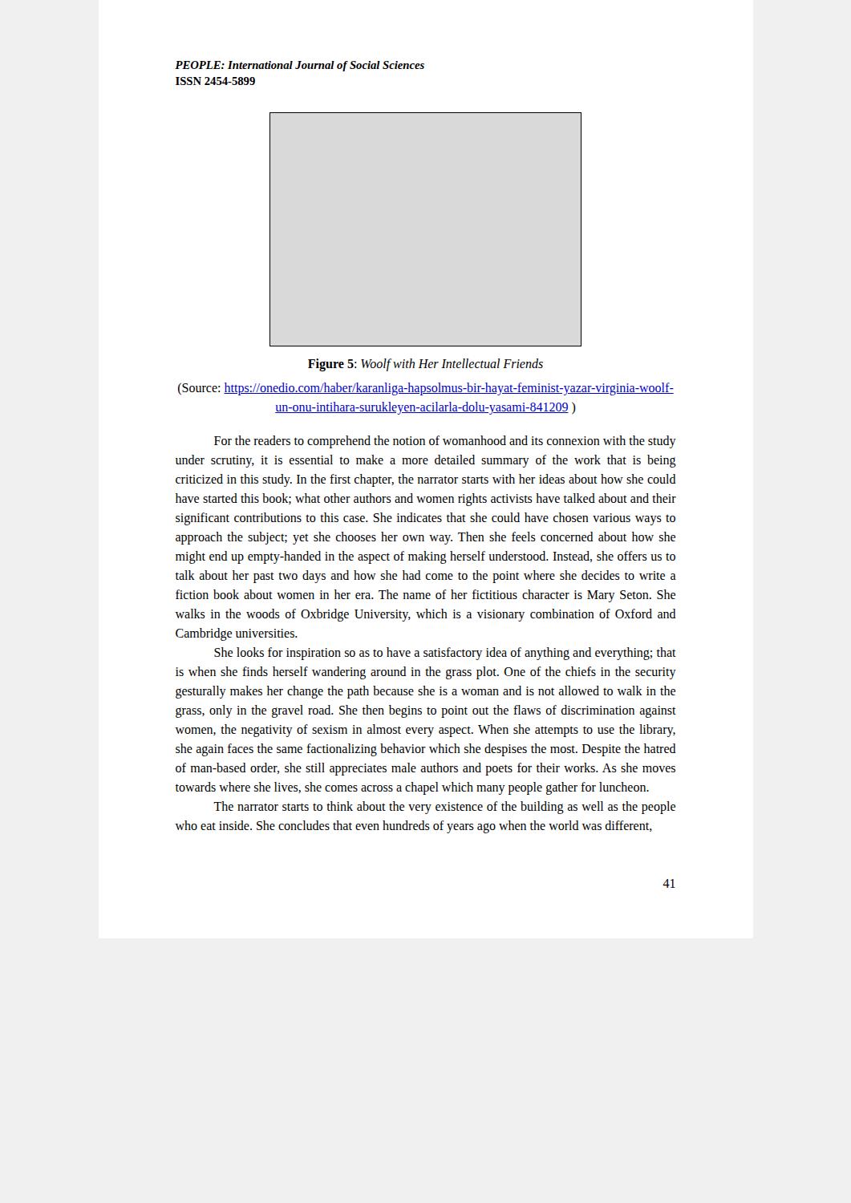PEOPLE: International Journal of Social Sciences
ISSN 2454-5899
Figure 5: Woolf with Her Intellectual Friends
(Source: https://onedio.com/haber/karanliga-hapsolmus-bir-hayat-feminist-yazar-virginia-woolf-un-onu-intihara-surukleyen-acilarla-dolu-yasami-841209 )
For the readers to comprehend the notion of womanhood and its connexion with the study under scrutiny, it is essential to make a more detailed summary of the work that is being criticized in this study. In the first chapter, the narrator starts with her ideas about how she could have started this book; what other authors and women rights activists have talked about and their significant contributions to this case. She indicates that she could have chosen various ways to approach the subject; yet she chooses her own way. Then she feels concerned about how she might end up empty-handed in the aspect of making herself understood. Instead, she offers us to talk about her past two days and how she had come to the point where she decides to write a fiction book about women in her era. The name of her fictitious character is Mary Seton. She walks in the woods of Oxbridge University, which is a visionary combination of Oxford and Cambridge universities.
She looks for inspiration so as to have a satisfactory idea of anything and everything; that is when she finds herself wandering around in the grass plot. One of the chiefs in the security gesturally makes her change the path because she is a woman and is not allowed to walk in the grass, only in the gravel road. She then begins to point out the flaws of discrimination against women, the negativity of sexism in almost every aspect. When she attempts to use the library, she again faces the same factionalizing behavior which she despises the most. Despite the hatred of man-based order, she still appreciates male authors and poets for their works. As she moves towards where she lives, she comes across a chapel which many people gather for luncheon.
The narrator starts to think about the very existence of the building as well as the people who eat inside. She concludes that even hundreds of years ago when the world was different,
41